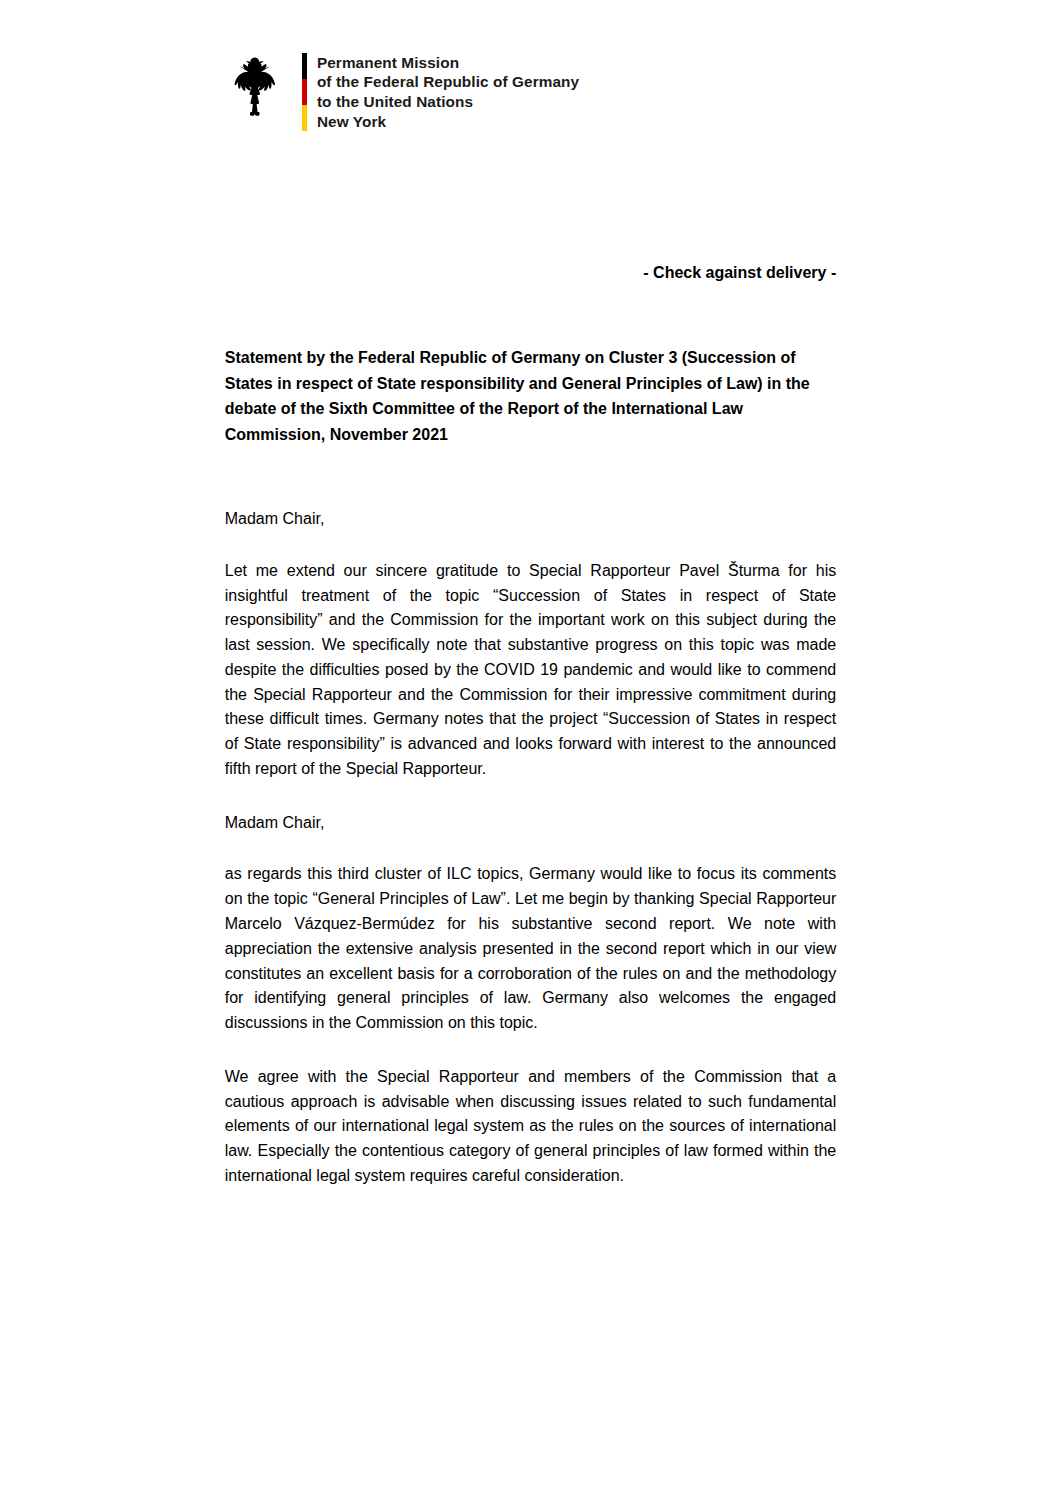Permanent Mission
of the Federal Republic of Germany
to the United Nations
New York
- Check against delivery -
Statement by the Federal Republic of Germany on Cluster 3 (Succession of States in respect of State responsibility and General Principles of Law) in the debate of the Sixth Committee of the Report of the International Law Commission, November 2021
Madam Chair,
Let me extend our sincere gratitude to Special Rapporteur Pavel Šturma for his insightful treatment of the topic “Succession of States in respect of State responsibility” and the Commission for the important work on this subject during the last session. We specifically note that substantive progress on this topic was made despite the difficulties posed by the COVID 19 pandemic and would like to commend the Special Rapporteur and the Commission for their impressive commitment during these difficult times. Germany notes that the project “Succession of States in respect of State responsibility” is advanced and looks forward with interest to the announced fifth report of the Special Rapporteur.
Madam Chair,
as regards this third cluster of ILC topics, Germany would like to focus its comments on the topic “General Principles of Law”. Let me begin by thanking Special Rapporteur Marcelo Vázquez-Bermúdez for his substantive second report. We note with appreciation the extensive analysis presented in the second report which in our view constitutes an excellent basis for a corroboration of the rules on and the methodology for identifying general principles of law. Germany also welcomes the engaged discussions in the Commission on this topic.
We agree with the Special Rapporteur and members of the Commission that a cautious approach is advisable when discussing issues related to such fundamental elements of our international legal system as the rules on the sources of international law. Especially the contentious category of general principles of law formed within the international legal system requires careful consideration.